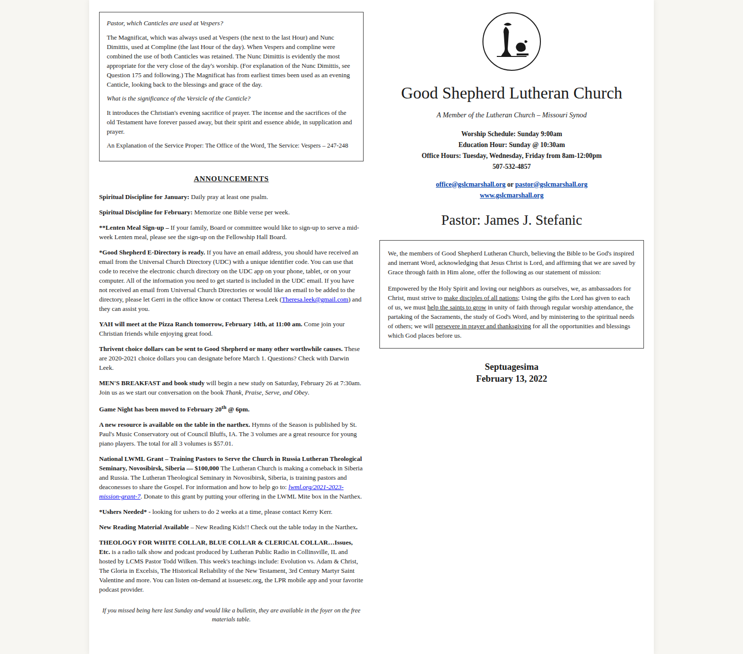Pastor, which Canticles are used at Vespers?
The Magnificat, which was always used at Vespers (the next to the last Hour) and Nunc Dimittis, used at Compline (the last Hour of the day). When Vespers and compline were combined the use of both Canticles was retained. The Nunc Dimittis is evidently the most appropriate for the very close of the day's worship. (For explanation of the Nunc Dimittis, see Question 175 and following.) The Magnificat has from earliest times been used as an evening Canticle, looking back to the blessings and grace of the day.
What is the significance of the Versicle of the Canticle?
It introduces the Christian's evening sacrifice of prayer. The incense and the sacrifices of the old Testament have forever passed away, but their spirit and essence abide, in supplication and prayer.
An Explanation of the Service Proper: The Office of the Word, The Service: Vespers – 247-248
Announcements
Spiritual Discipline for January: Daily pray at least one psalm.
Spiritual Discipline for February: Memorize one Bible verse per week.
**Lenten Meal Sign-up – If your family, Board or committee would like to sign-up to serve a mid-week Lenten meal, please see the sign-up on the Fellowship Hall Board.
*Good Shepherd E-Directory is ready. If you have an email address, you should have received an email from the Universal Church Directory (UDC) with a unique identifier code. You can use that code to receive the electronic church directory on the UDC app on your phone, tablet, or on your computer. All of the information you need to get started is included in the UDC email. If you have not received an email from Universal Church Directories or would like an email to be added to the directory, please let Gerri in the office know or contact Theresa Leek (Theresa.leek@gmail.com) and they can assist you.
YAH will meet at the Pizza Ranch tomorrow, February 14th, at 11:00 am. Come join your Christian friends while enjoying great food.
Thrivent choice dollars can be sent to Good Shepherd or many other worthwhile causes. These are 2020-2021 choice dollars you can designate before March 1. Questions? Check with Darwin Leek.
MEN'S BREAKFAST and book study will begin a new study on Saturday, February 26 at 7:30am. Join us as we start our conversation on the book Thank, Praise, Serve, and Obey.
Game Night has been moved to February 20th @ 6pm.
A new resource is available on the table in the narthex. Hymns of the Season is published by St. Paul's Music Conservatory out of Council Bluffs, IA. The 3 volumes are a great resource for young piano players. The total for all 3 volumes is $57.01.
National LWML Grant – Training Pastors to Serve the Church in Russia Lutheran Theological Seminary, Novosibirsk, Siberia — $100,000 The Lutheran Church is making a comeback in Siberia and Russia. The Lutheran Theological Seminary in Novosibirsk, Siberia, is training pastors and deaconesses to share the Gospel. For information and how to help go to: lwml.org/2021-2023-mission-grant-7. Donate to this grant by putting your offering in the LWML Mite box in the Narthex.
*Ushers Needed* - looking for ushers to do 2 weeks at a time, please contact Kerry Kerr.
New Reading Material Available – New Reading Kids!! Check out the table today in the Narthex.
THEOLOGY FOR WHITE COLLAR, BLUE COLLAR & CLERICAL COLLAR…Issues, Etc. is a radio talk show and podcast produced by Lutheran Public Radio in Collinsville, IL and hosted by LCMS Pastor Todd Wilken. This week's teachings include: Evolution vs. Adam & Christ, The Gloria in Excelsis, The Historical Reliability of the New Testament, 3rd Century Martyr Saint Valentine and more. You can listen on-demand at issuesetc.org, the LPR mobile app and your favorite podcast provider.
If you missed being here last Sunday and would like a bulletin, they are available in the foyer on the free materials table.
Good Shepherd Lutheran Church
A Member of the Lutheran Church – Missouri Synod
Worship Schedule: Sunday 9:00am
Education Hour: Sunday @ 10:30am
Office Hours: Tuesday, Wednesday, Friday from 8am-12:00pm
507-532-4857
office@gslcmarshall.org or pastor@gslcmarshall.org
www.gslcmarshall.org
Pastor: James J. Stefanic
We, the members of Good Shepherd Lutheran Church, believing the Bible to be God's inspired and inerrant Word, acknowledging that Jesus Christ is Lord, and affirming that we are saved by Grace through faith in Him alone, offer the following as our statement of mission:
Empowered by the Holy Spirit and loving our neighbors as ourselves, we, as ambassadors for Christ, must strive to make disciples of all nations; Using the gifts the Lord has given to each of us, we must help the saints to grow in unity of faith through regular worship attendance, the partaking of the Sacraments, the study of God's Word, and by ministering to the spiritual needs of others; we will persevere in prayer and thanksgiving for all the opportunities and blessings which God places before us.
Septuagesima
February 13, 2022